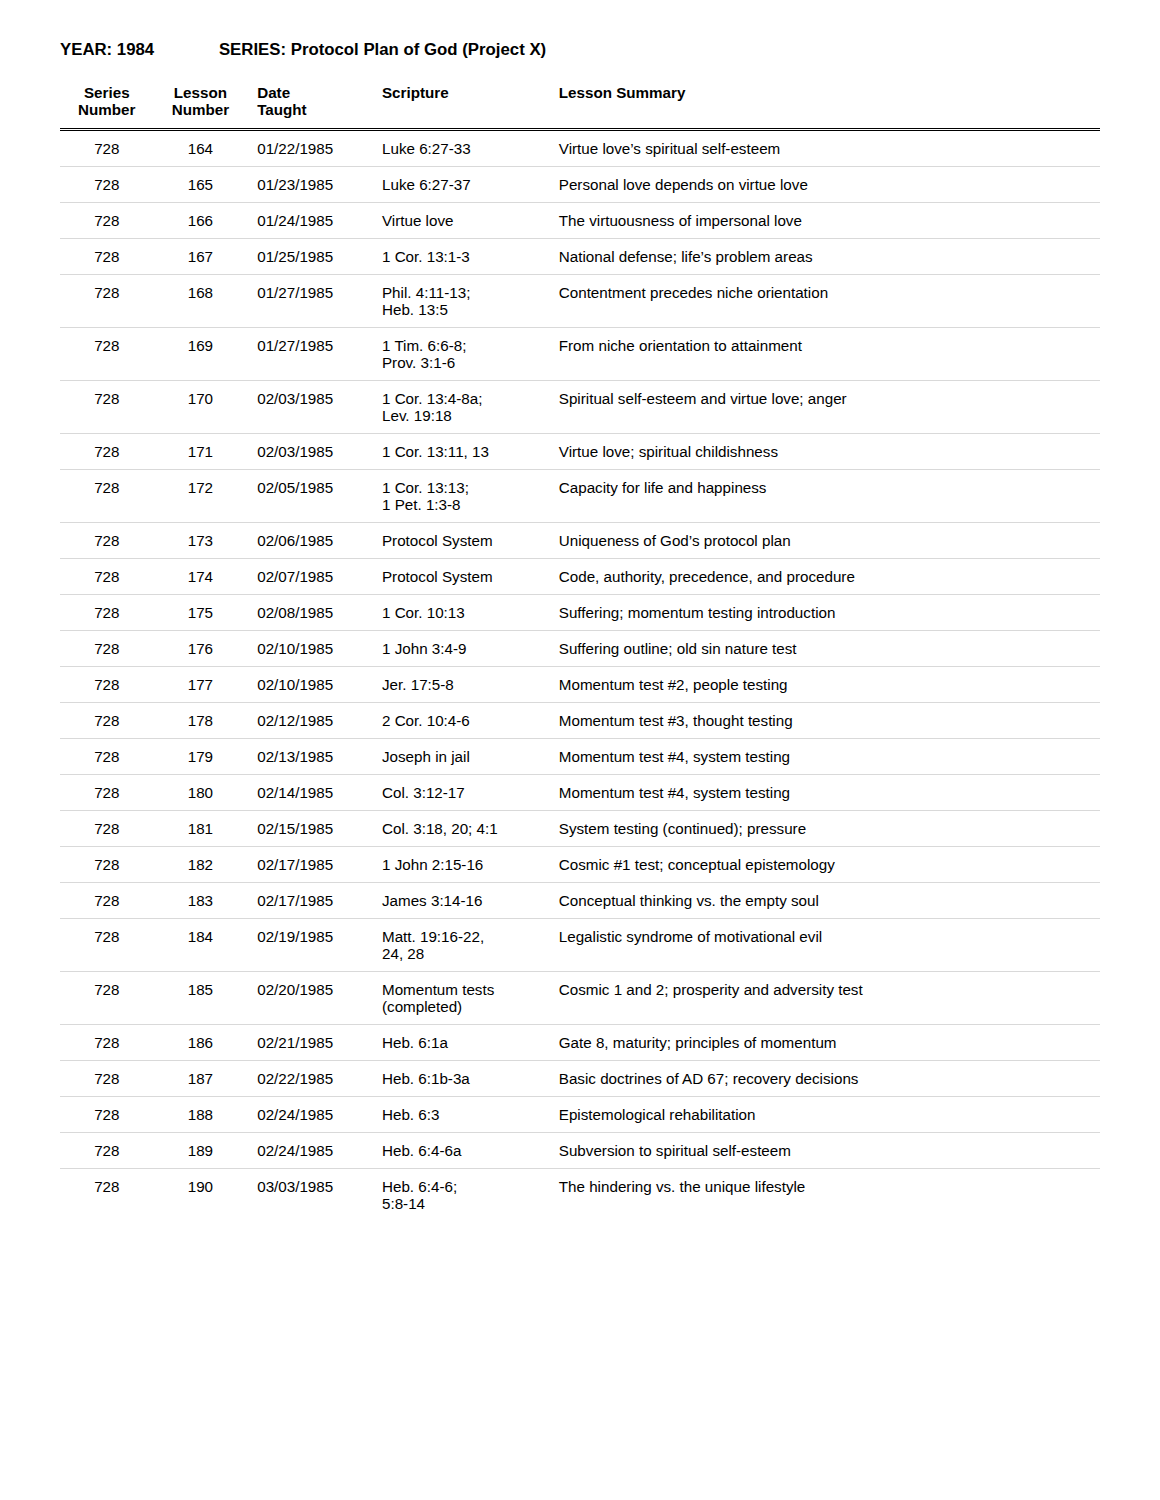YEAR: 1984 SERIES: Protocol Plan of God (Project X)
| Series Number | Lesson Number | Date Taught | Scripture | Lesson Summary |
| --- | --- | --- | --- | --- |
| 728 | 164 | 01/22/1985 | Luke 6:27-33 | Virtue love’s spiritual self-esteem |
| 728 | 165 | 01/23/1985 | Luke 6:27-37 | Personal love depends on virtue love |
| 728 | 166 | 01/24/1985 | Virtue love | The virtuousness of impersonal love |
| 728 | 167 | 01/25/1985 | 1 Cor. 13:1-3 | National defense; life’s problem areas |
| 728 | 168 | 01/27/1985 | Phil. 4:11-13; Heb. 13:5 | Contentment precedes niche orientation |
| 728 | 169 | 01/27/1985 | 1 Tim. 6:6-8; Prov. 3:1-6 | From niche orientation to attainment |
| 728 | 170 | 02/03/1985 | 1 Cor. 13:4-8a; Lev. 19:18 | Spiritual self-esteem and virtue love; anger |
| 728 | 171 | 02/03/1985 | 1 Cor. 13:11, 13 | Virtue love; spiritual childishness |
| 728 | 172 | 02/05/1985 | 1 Cor. 13:13; 1 Pet. 1:3-8 | Capacity for life and happiness |
| 728 | 173 | 02/06/1985 | Protocol System | Uniqueness of God’s protocol plan |
| 728 | 174 | 02/07/1985 | Protocol System | Code, authority, precedence, and procedure |
| 728 | 175 | 02/08/1985 | 1 Cor. 10:13 | Suffering; momentum testing introduction |
| 728 | 176 | 02/10/1985 | 1 John 3:4-9 | Suffering outline; old sin nature test |
| 728 | 177 | 02/10/1985 | Jer. 17:5-8 | Momentum test #2, people testing |
| 728 | 178 | 02/12/1985 | 2 Cor. 10:4-6 | Momentum test #3, thought testing |
| 728 | 179 | 02/13/1985 | Joseph in jail | Momentum test #4, system testing |
| 728 | 180 | 02/14/1985 | Col. 3:12-17 | Momentum test #4, system testing |
| 728 | 181 | 02/15/1985 | Col. 3:18, 20; 4:1 | System testing (continued); pressure |
| 728 | 182 | 02/17/1985 | 1 John 2:15-16 | Cosmic #1 test; conceptual epistemology |
| 728 | 183 | 02/17/1985 | James 3:14-16 | Conceptual thinking vs. the empty soul |
| 728 | 184 | 02/19/1985 | Matt. 19:16-22, 24, 28 | Legalistic syndrome of motivational evil |
| 728 | 185 | 02/20/1985 | Momentum tests (completed) | Cosmic 1 and 2; prosperity and adversity test |
| 728 | 186 | 02/21/1985 | Heb. 6:1a | Gate 8, maturity; principles of momentum |
| 728 | 187 | 02/22/1985 | Heb. 6:1b-3a | Basic doctrines of AD 67; recovery decisions |
| 728 | 188 | 02/24/1985 | Heb. 6:3 | Epistemological rehabilitation |
| 728 | 189 | 02/24/1985 | Heb. 6:4-6a | Subversion to spiritual self-esteem |
| 728 | 190 | 03/03/1985 | Heb. 6:4-6; 5:8-14 | The hindering vs. the unique lifestyle |